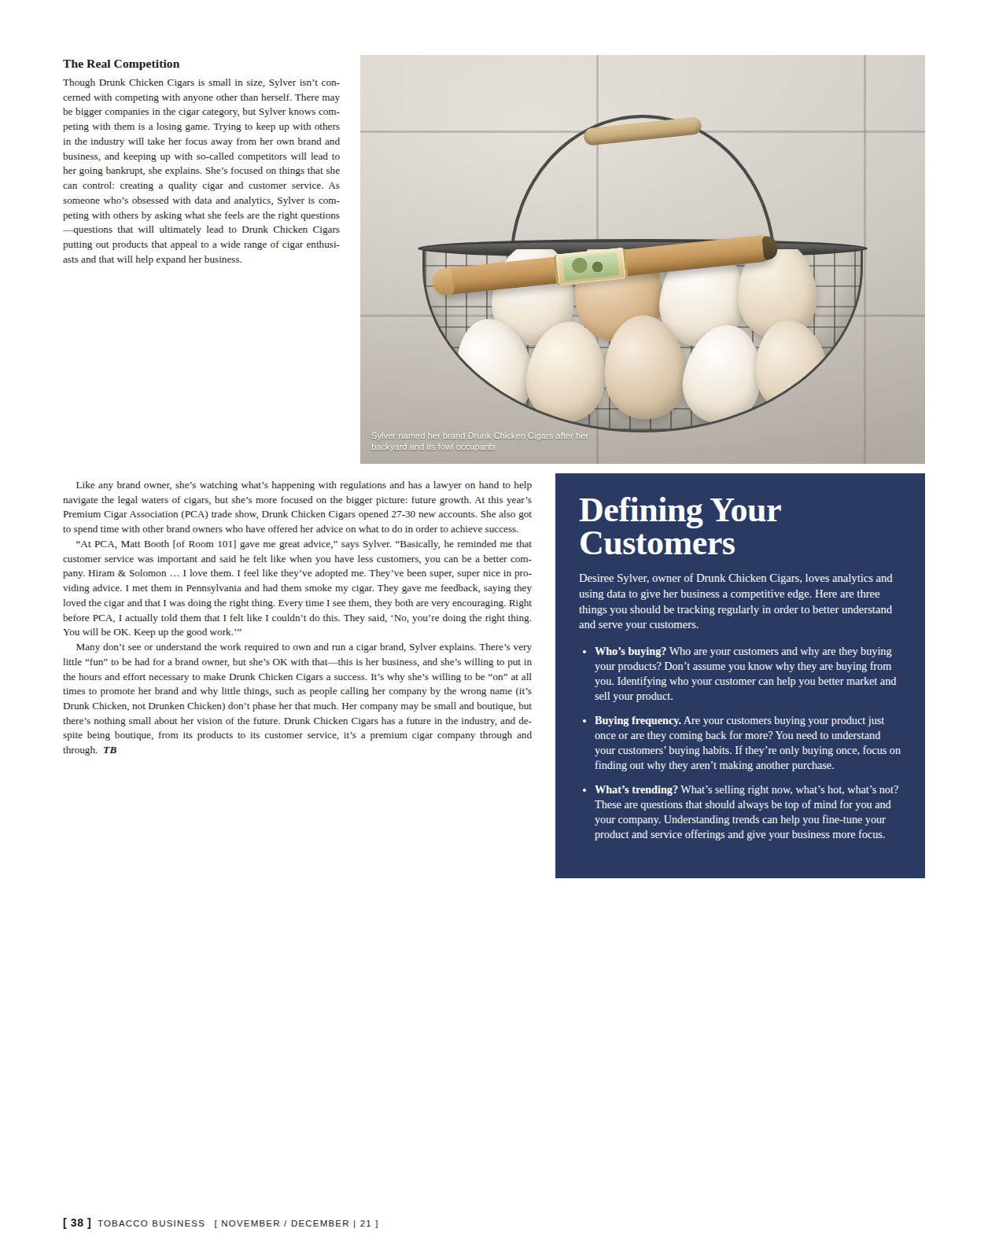The Real Competition
Though Drunk Chicken Cigars is small in size, Sylver isn’t concerned with competing with anyone other than herself. There may be bigger companies in the cigar category, but Sylver knows competing with them is a losing game. Trying to keep up with others in the industry will take her focus away from her own brand and business, and keeping up with so-called competitors will lead to her going bankrupt, she explains. She’s focused on things that she can control: creating a quality cigar and customer service. As someone who’s obsessed with data and analytics, Sylver is competing with others by asking what she feels are the right questions—questions that will ultimately lead to Drunk Chicken Cigars putting out products that appeal to a wide range of cigar enthusiasts and that will help expand her business.
Sylver named her brand Drunk Chicken Cigars after her backyard and its fowl occupants.
Like any brand owner, she’s watching what’s happening with regulations and has a lawyer on hand to help navigate the legal waters of cigars, but she’s more focused on the bigger picture: future growth. At this year’s Premium Cigar Association (PCA) trade show, Drunk Chicken Cigars opened 27-30 new accounts. She also got to spend time with other brand owners who have offered her advice on what to do in order to achieve success.
“At PCA, Matt Booth [of Room 101] gave me great advice,” says Sylver. “Basically, he reminded me that customer service was important and said he felt like when you have less customers, you can be a better company. Hiram & Solomon … I love them. I feel like they’ve adopted me. They’ve been super, super nice in providing advice. I met them in Pennsylvania and had them smoke my cigar. They gave me feedback, saying they loved the cigar and that I was doing the right thing. Every time I see them, they both are very encouraging. Right before PCA, I actually told them that I felt like I couldn’t do this. They said, ‘No, you’re doing the right thing. You will be OK. Keep up the good work.’”
Many don’t see or understand the work required to own and run a cigar brand, Sylver explains. There’s very little “fun” to be had for a brand owner, but she’s OK with that—this is her business, and she’s willing to put in the hours and effort necessary to make Drunk Chicken Cigars a success. It’s why she’s willing to be “on” at all times to promote her brand and why little things, such as people calling her company by the wrong name (it’s Drunk Chicken, not Drunken Chicken) don’t phase her that much. Her company may be small and boutique, but there’s nothing small about her vision of the future. Drunk Chicken Cigars has a future in the industry, and despite being boutique, from its products to its customer service, it’s a premium cigar company through and through. TB
Defining Your
Customers
Desiree Sylver, owner of Drunk Chicken Cigars, loves analytics and using data to give her business a competitive edge. Here are three things you should be tracking regularly in order to better understand and serve your customers.
Who’s buying? Who are your customers and why are they buying your products? Don’t assume you know why they are buying from you. Identifying who your customer can help you better market and sell your product.
Buying frequency. Are your customers buying your product just once or are they coming back for more? You need to understand your customers’ buying habits. If they’re only buying once, focus on finding out why they aren’t making another purchase.
What’s trending? What’s selling right now, what’s hot, what’s not? These are questions that should always be top of mind for you and your company. Understanding trends can help you fine-tune your product and service offerings and give your business more focus.
[ 38 ] TOBACCO BUSINESS [ NOVEMBER / DECEMBER | 21 ]